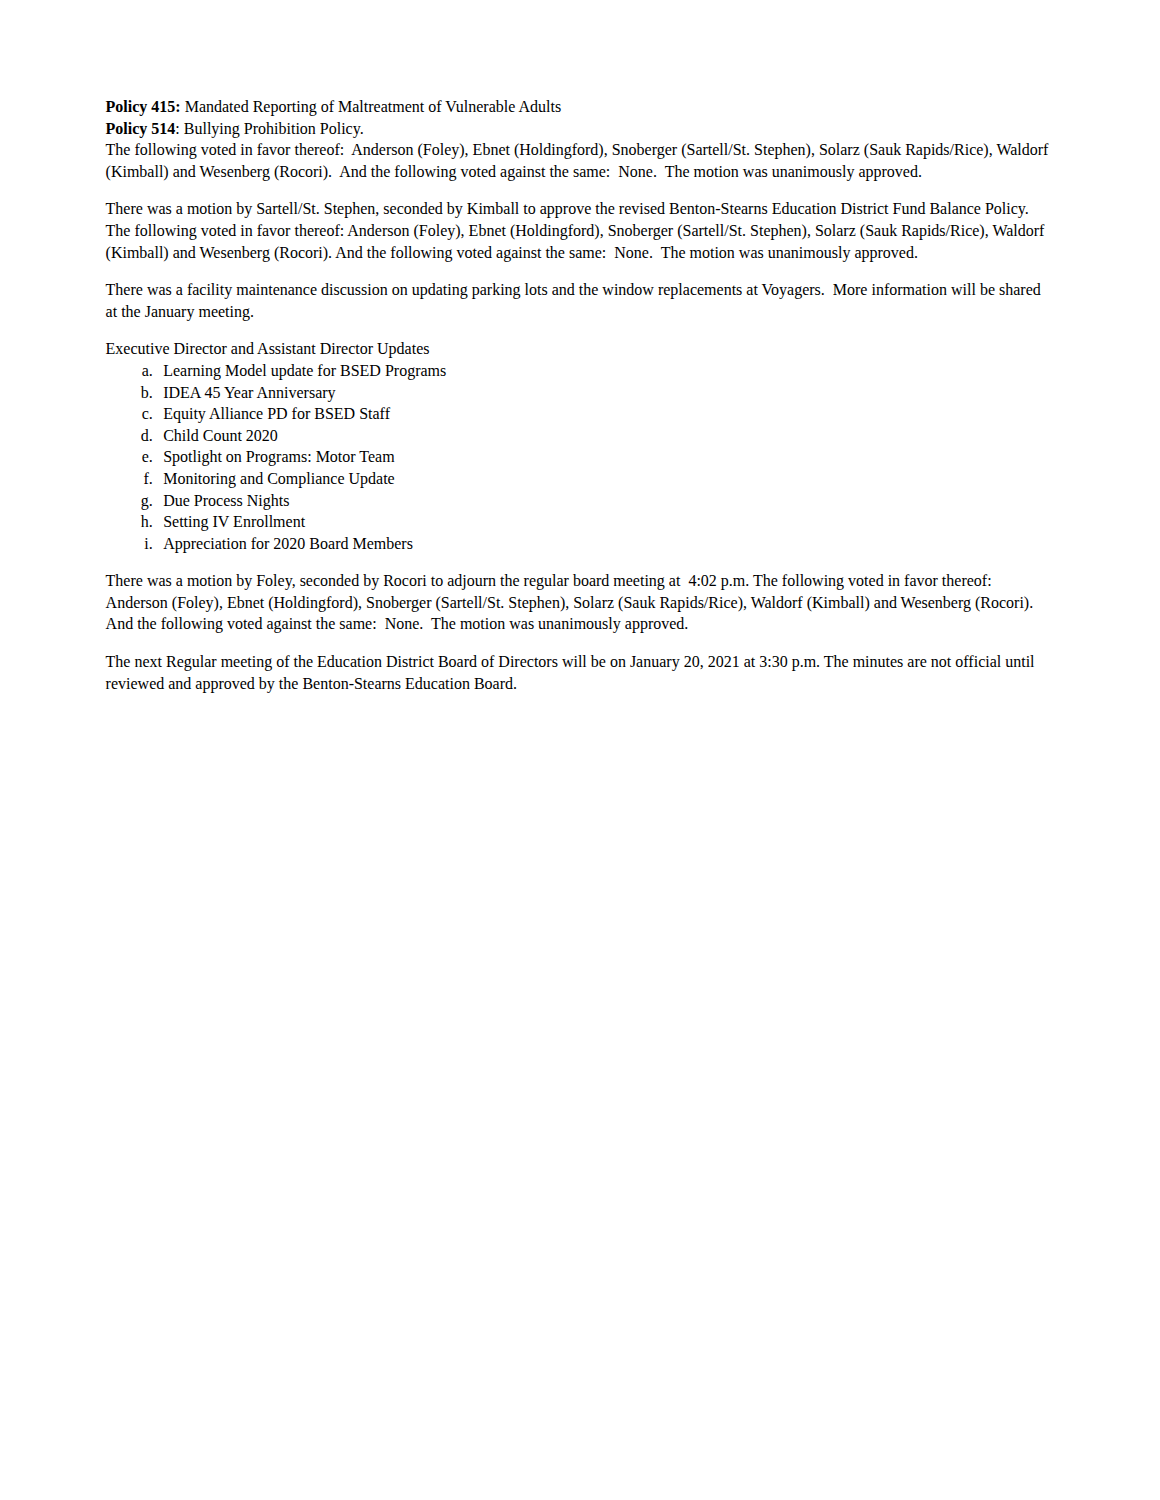Policy 415: Mandated Reporting of Maltreatment of Vulnerable Adults
Policy 514: Bullying Prohibition Policy.
The following voted in favor thereof: Anderson (Foley), Ebnet (Holdingford), Snoberger (Sartell/St. Stephen), Solarz (Sauk Rapids/Rice), Waldorf (Kimball) and Wesenberg (Rocori). And the following voted against the same: None. The motion was unanimously approved.
There was a motion by Sartell/St. Stephen, seconded by Kimball to approve the revised Benton-Stearns Education District Fund Balance Policy. The following voted in favor thereof: Anderson (Foley), Ebnet (Holdingford), Snoberger (Sartell/St. Stephen), Solarz (Sauk Rapids/Rice), Waldorf (Kimball) and Wesenberg (Rocori). And the following voted against the same: None. The motion was unanimously approved.
There was a facility maintenance discussion on updating parking lots and the window replacements at Voyagers. More information will be shared at the January meeting.
Executive Director and Assistant Director Updates
Learning Model update for BSED Programs
IDEA 45 Year Anniversary
Equity Alliance PD for BSED Staff
Child Count 2020
Spotlight on Programs: Motor Team
Monitoring and Compliance Update
Due Process Nights
Setting IV Enrollment
Appreciation for 2020 Board Members
There was a motion by Foley, seconded by Rocori to adjourn the regular board meeting at 4:02 p.m. The following voted in favor thereof: Anderson (Foley), Ebnet (Holdingford), Snoberger (Sartell/St. Stephen), Solarz (Sauk Rapids/Rice), Waldorf (Kimball) and Wesenberg (Rocori). And the following voted against the same: None. The motion was unanimously approved.
The next Regular meeting of the Education District Board of Directors will be on January 20, 2021 at 3:30 p.m. The minutes are not official until reviewed and approved by the Benton-Stearns Education Board.